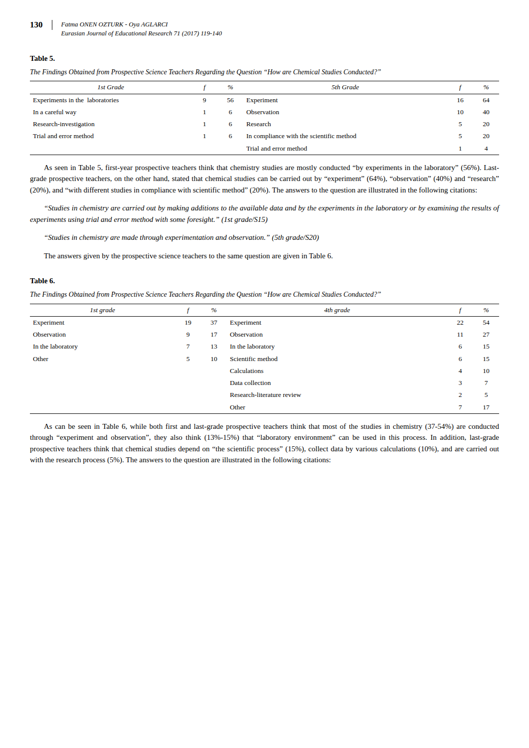130
Fatma ONEN OZTURK - Oya AGLARCI
Eurasian Journal of Educational Research 71 (2017) 119-140
Table 5.
The Findings Obtained from Prospective Science Teachers Regarding the Question “How are Chemical Studies Conducted?”
| 1st Grade | f | % | 5th Grade | f | % |
| --- | --- | --- | --- | --- | --- |
| Experiments in the laboratories | 9 | 56 | Experiment | 16 | 64 |
| In a careful way | 1 | 6 | Observation | 10 | 40 |
| Research-investigation | 1 | 6 | Research | 5 | 20 |
| Trial and error method | 1 | 6 | In compliance with the scientific method | 5 | 20 |
| | | | Trial and error method | 1 | 4 |
As seen in Table 5, first-year prospective teachers think that chemistry studies are mostly conducted “by experiments in the laboratory” (56%). Last-grade prospective teachers, on the other hand, stated that chemical studies can be carried out by “experiment” (64%), “observation” (40%) and “research” (20%), and “with different studies in compliance with scientific method” (20%). The answers to the question are illustrated in the following citations:
“Studies in chemistry are carried out by making additions to the available data and by the experiments in the laboratory or by examining the results of experiments using trial and error method with some foresight.” (1st grade/S15)
“Studies in chemistry are made through experimentation and observation.” (5th grade/S20)
The answers given by the prospective science teachers to the same question are given in Table 6.
Table 6.
The Findings Obtained from Prospective Science Teachers Regarding the Question “How are Chemical Studies Conducted?”
| 1st grade | f | % | 4th grade | f | % |
| --- | --- | --- | --- | --- | --- |
| Experiment | 19 | 37 | Experiment | 22 | 54 |
| Observation | 9 | 17 | Observation | 11 | 27 |
| In the laboratory | 7 | 13 | In the laboratory | 6 | 15 |
| Other | 5 | 10 | Scientific method | 6 | 15 |
| | | | Calculations | 4 | 10 |
| | | | Data collection | 3 | 7 |
| | | | Research-literature review | 2 | 5 |
| | | | Other | 7 | 17 |
As can be seen in Table 6, while both first and last-grade prospective teachers think that most of the studies in chemistry (37-54%) are conducted through “experiment and observation”, they also think (13%-15%) that “laboratory environment” can be used in this process. In addition, last-grade prospective teachers think that chemical studies depend on “the scientific process” (15%), collect data by various calculations (10%), and are carried out with the research process (5%). The answers to the question are illustrated in the following citations: